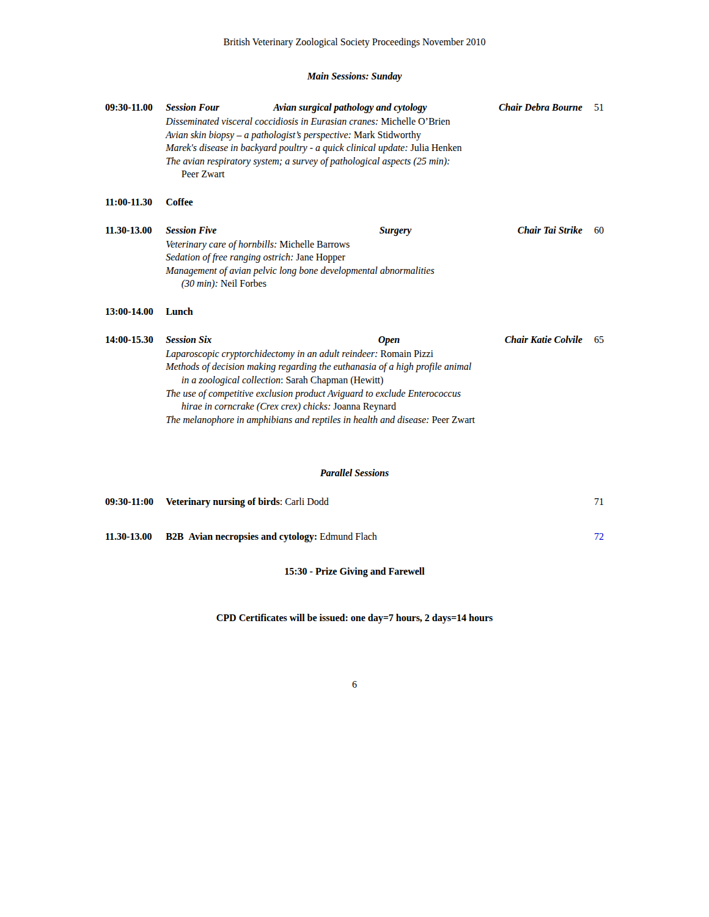British Veterinary Zoological Society Proceedings November 2010
Main Sessions: Sunday
| 09:30-11.00 | Session Four Avian surgical pathology and cytology Chair Debra Bourne Disseminated visceral coccidiosis in Eurasian cranes: Michelle O’Brien Avian skin biopsy – a pathologist’s perspective: Mark Stidworthy Marek's disease in backyard poultry - a quick clinical update: Julia Henken The avian respiratory system; a survey of pathological aspects (25 min): Peer Zwart | 51 |
| 11:00-11.30 | Coffee | |
| 11.30-13.00 | Session Five Surgery Chair Tai Strike Veterinary care of hornbills: Michelle Barrows Sedation of free ranging ostrich: Jane Hopper Management of avian pelvic long bone developmental abnormalities (30 min): Neil Forbes | 60 |
| 13:00-14.00 | Lunch | |
| 14:00-15.30 | Session Six Open Chair Katie Colvile Laparoscopic cryptorchidectomy in an adult reindeer: Romain Pizzi Methods of decision making regarding the euthanasia of a high profile animal in a zoological collection : Sarah Chapman (Hewitt) The use of competitive exclusion product Aviguard to exclude Enterococcus hirae in corncrake (Crex crex) chicks: Joanna Reynard The melanophore in amphibians and reptiles in health and disease: Peer Zwart | 65 |
Parallel Sessions
09:30-11:00
Veterinary nursing of birds: Carli Dodd
71
11.30-13.00
B2B Avian necropsies and cytology: Edmund Flach
72
15:30 - Prize Giving and Farewell
CPD Certificates will be issued: one day=7 hours, 2 days=14 hours
6